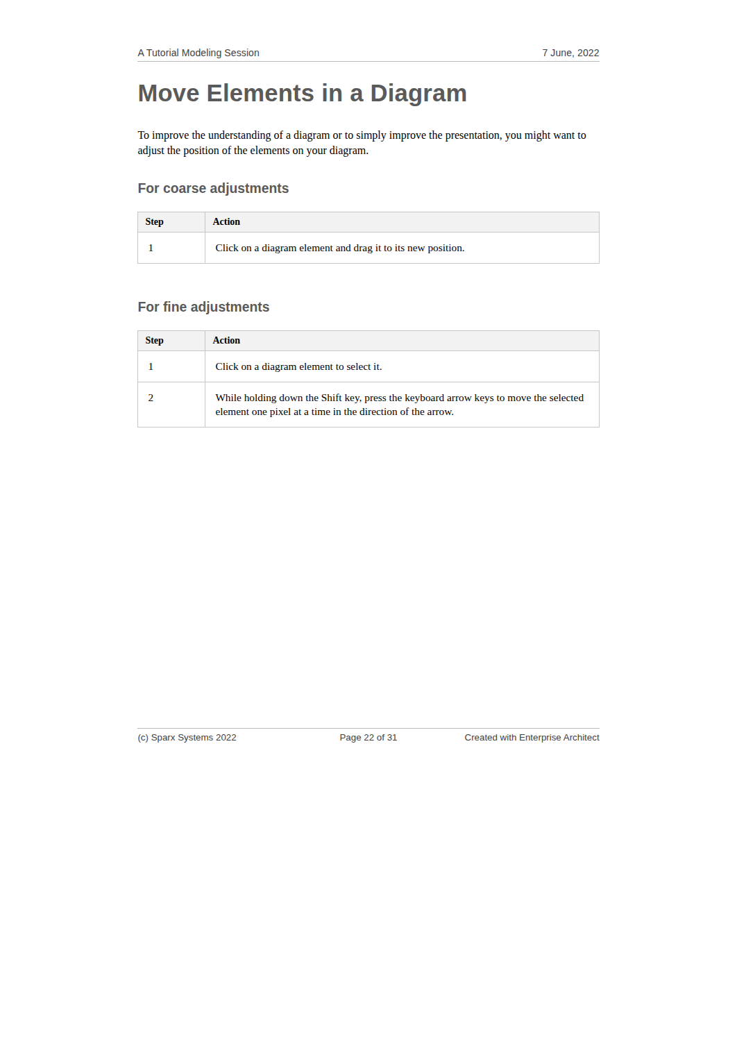A Tutorial Modeling Session
7 June, 2022
Move Elements in a Diagram
To improve the understanding of a diagram or to simply improve the presentation, you might want to adjust the position of the elements on your diagram.
For coarse adjustments
| Step | Action |
| --- | --- |
| 1 | Click on a diagram element and drag it to its new position. |
For fine adjustments
| Step | Action |
| --- | --- |
| 1 | Click on a diagram element to select it. |
| 2 | While holding down the Shift key, press the keyboard arrow keys to move the selected element one pixel at a time in the direction of the arrow. |
(c) Sparx Systems 2022
Page 22 of 31
Created with Enterprise Architect